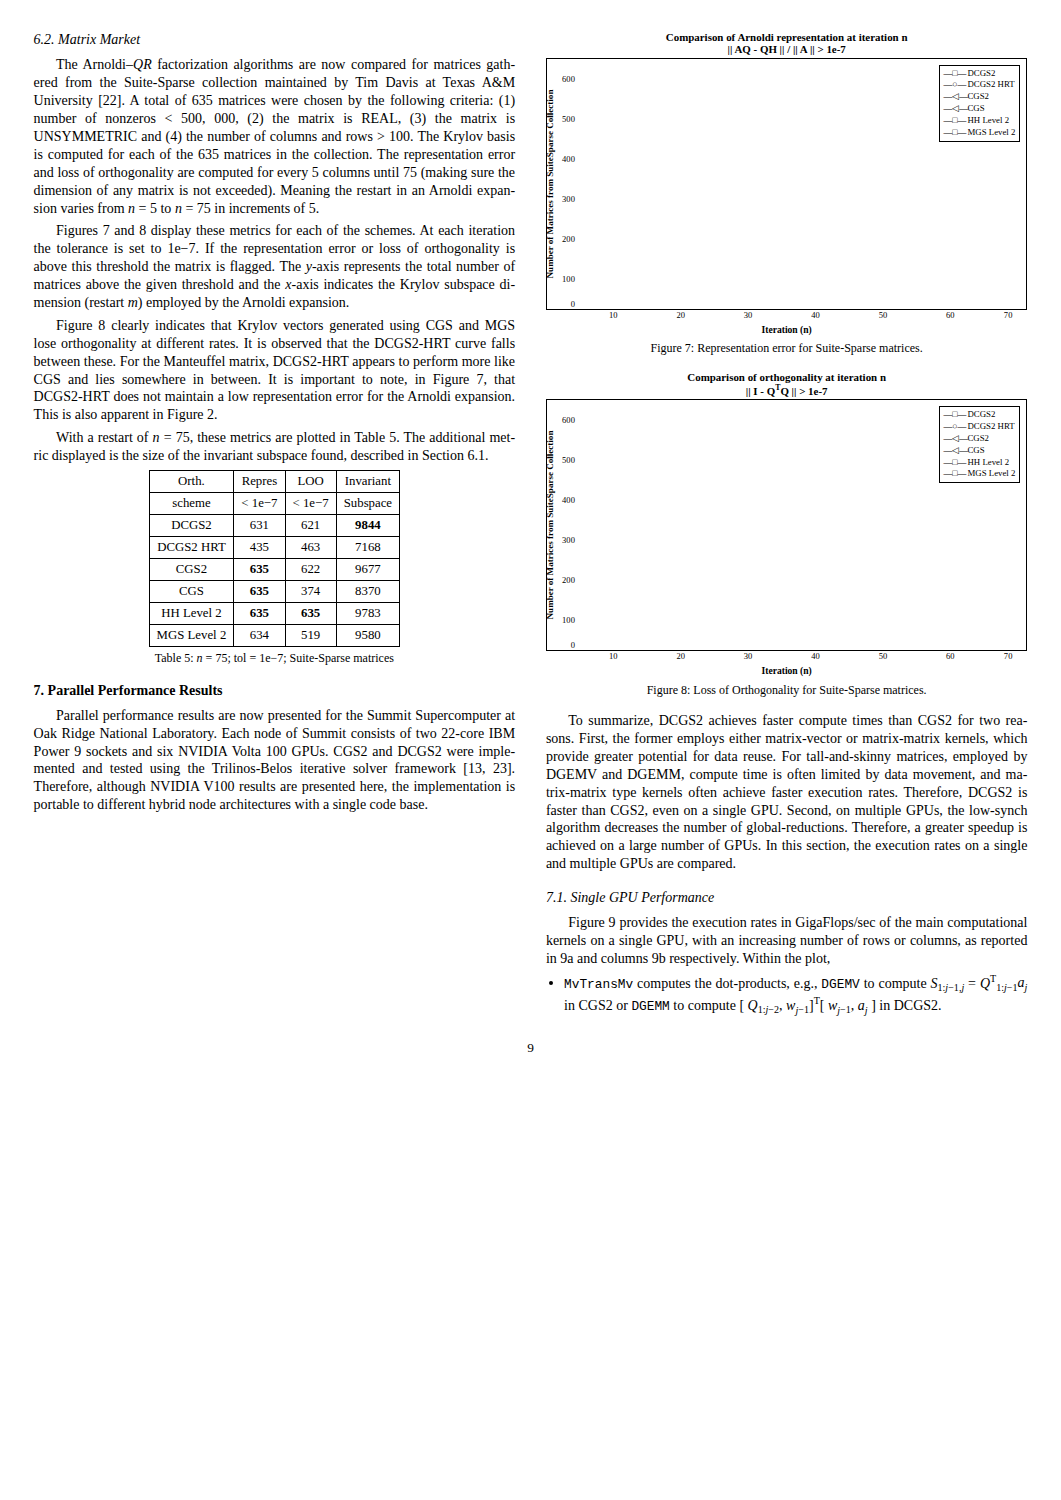6.2. Matrix Market
The Arnoldi–QR factorization algorithms are now compared for matrices gathered from the Suite-Sparse collection maintained by Tim Davis at Texas A&M University [22]. A total of 635 matrices were chosen by the following criteria: (1) number of nonzeros < 500, 000, (2) the matrix is REAL, (3) the matrix is UNSYMMETRIC and (4) the number of columns and rows > 100. The Krylov basis is computed for each of the 635 matrices in the collection. The representation error and loss of orthogonality are computed for every 5 columns until 75 (making sure the dimension of any matrix is not exceeded). Meaning the restart in an Arnoldi expansion varies from n = 5 to n = 75 in increments of 5.
Figures 7 and 8 display these metrics for each of the schemes. At each iteration the tolerance is set to 1e−7. If the representation error or loss of orthogonality is above this threshold the matrix is flagged. The y-axis represents the total number of matrices above the given threshold and the x-axis indicates the Krylov subspace dimension (restart m) employed by the Arnoldi expansion.
Figure 8 clearly indicates that Krylov vectors generated using CGS and MGS lose orthogonality at different rates. It is observed that the DCGS2-HRT curve falls between these. For the Manteuffel matrix, DCGS2-HRT appears to perform more like CGS and lies somewhere in between. It is important to note, in Figure 7, that DCGS2-HRT does not maintain a low representation error for the Arnoldi expansion. This is also apparent in Figure 2.
With a restart of n = 75, these metrics are plotted in Table 5. The additional metric displayed is the size of the invariant subspace found, described in Section 6.1.
| Orth. | Repres | LOO | Invariant |
| --- | --- | --- | --- |
| scheme | < 1e−7 | < 1e−7 | Subspace |
| DCGS2 | 631 | 621 | 9844 |
| DCGS2 HRT | 435 | 463 | 7168 |
| CGS2 | 635 | 622 | 9677 |
| CGS | 635 | 374 | 8370 |
| HH Level 2 | 635 | 635 | 9783 |
| MGS Level 2 | 634 | 519 | 9580 |
Table 5: n = 75; tol = 1e−7; Suite-Sparse matrices
7. Parallel Performance Results
Parallel performance results are now presented for the Summit Supercomputer at Oak Ridge National Laboratory. Each node of Summit consists of two 22-core IBM Power 9 sockets and six NVIDIA Volta 100 GPUs. CGS2 and DCGS2 were implemented and tested using the Trilinos-Belos iterative solver framework [13, 23]. Therefore, although NVIDIA V100 results are presented here, the implementation is portable to different hybrid node architectures with a single code base.
Comparison of Arnoldi representation at iteration n
|| AQ - QH || / || A || > 1e-7
Number of Matrices from SuiteSparse Collection
600 500 400 300 200 100 0
—□—DCGS2
—○—DCGS2 HRT
—◁—CGS2
—◁—CGS
—□—HH Level 2
—□—MGS Level 2
10 20 30 40 50 60 70
Iteration (n)
Figure 7: Representation error for Suite-Sparse matrices.
Comparison of orthogonality at iteration n
|| I - QTQ || > 1e-7
Number of Matrices from SuiteSparse Collection
600 500 400 300 200 100 0
—□—DCGS2
—○—DCGS2 HRT
—◁—CGS2
—◁—CGS
—□—HH Level 2
—□—MGS Level 2
10 20 30 40 50 60 70
Iteration (n)
Figure 8: Loss of Orthogonality for Suite-Sparse matrices.
To summarize, DCGS2 achieves faster compute times than CGS2 for two reasons. First, the former employs either matrix-vector or matrix-matrix kernels, which provide greater potential for data reuse. For tall-and-skinny matrices, employed by DGEMV and DGEMM, compute time is often limited by data movement, and matrix-matrix type kernels often achieve faster execution rates. Therefore, DCGS2 is faster than CGS2, even on a single GPU. Second, on multiple GPUs, the low-synch algorithm decreases the number of global-reductions. Therefore, a greater speedup is achieved on a large number of GPUs. In this section, the execution rates on a single and multiple GPUs are compared.
7.1. Single GPU Performance
Figure 9 provides the execution rates in GigaFlops/sec of the main computational kernels on a single GPU, with an increasing number of rows or columns, as reported in 9a and columns 9b respectively. Within the plot,
MvTransMv computes the dot-products, e.g., DGEMV to compute S1:j−1,j = QT1:j−1aj in CGS2 or DGEMM to compute [ Q1:j−2, wj−1]T[ wj−1, aj ] in DCGS2.
9